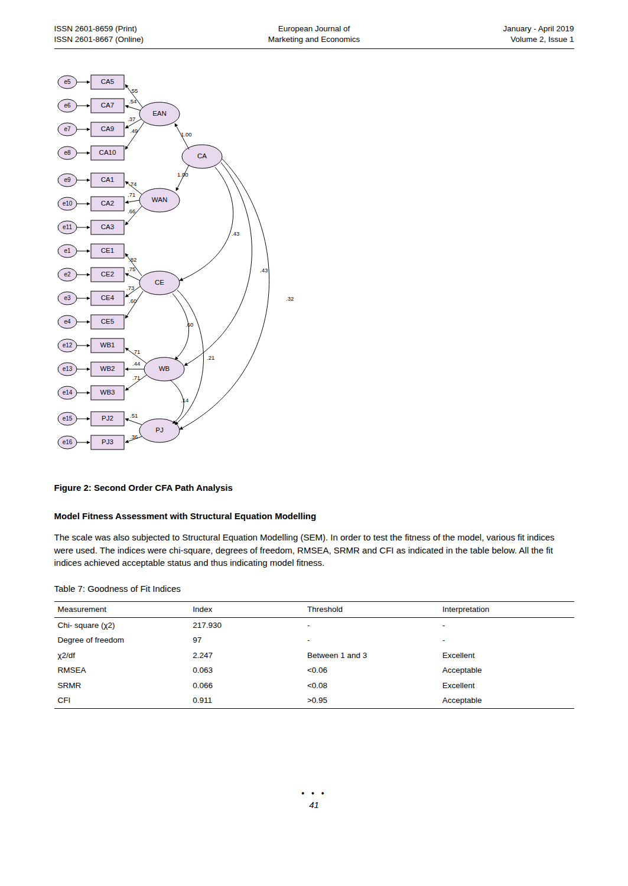ISSN 2601-8659 (Print)
ISSN 2601-8667 (Online)
European Journal of
Marketing and Economics
January - April 2019
Volume 2, Issue 1
e5 e6 e7 e8 e9 e10 e11 e1 e2 e3 e4 e12 e13 e14 e15 e16 CA5 CA7 CA9 CA10 CA1 CA2 CA3 CE1 CE2 CE4 CE5 WB1 WB2 WB3 PJ2 PJ3 EAN WAN CE WB PJ CA .55 .54 .37 .49 .74 .71 .66 .82 .75 .73 .60 .71 .44 .71 .51 .36 1.00 1.00 .43 .43 .32 .60 .21 .14
Figure 2: Second Order CFA Path Analysis
Model Fitness Assessment with Structural Equation Modelling
The scale was also subjected to Structural Equation Modelling (SEM). In order to test the fitness of the model, various fit indices were used. The indices were chi-square, degrees of freedom, RMSEA, SRMR and CFI as indicated in the table below. All the fit indices achieved acceptable status and thus indicating model fitness.
Table 7: Goodness of Fit Indices
| Measurement | Index | Threshold | Interpretation |
| --- | --- | --- | --- |
| Chi- square (χ2) | 217.930 | - | - |
| Degree of freedom | 97 | - | - |
| χ2/df | 2.247 | Between 1 and 3 | Excellent |
| RMSEA | 0.063 | <0.06 | Acceptable |
| SRMR | 0.066 | <0.08 | Excellent |
| CFI | 0.911 | >0.95 | Acceptable |
• • •
41